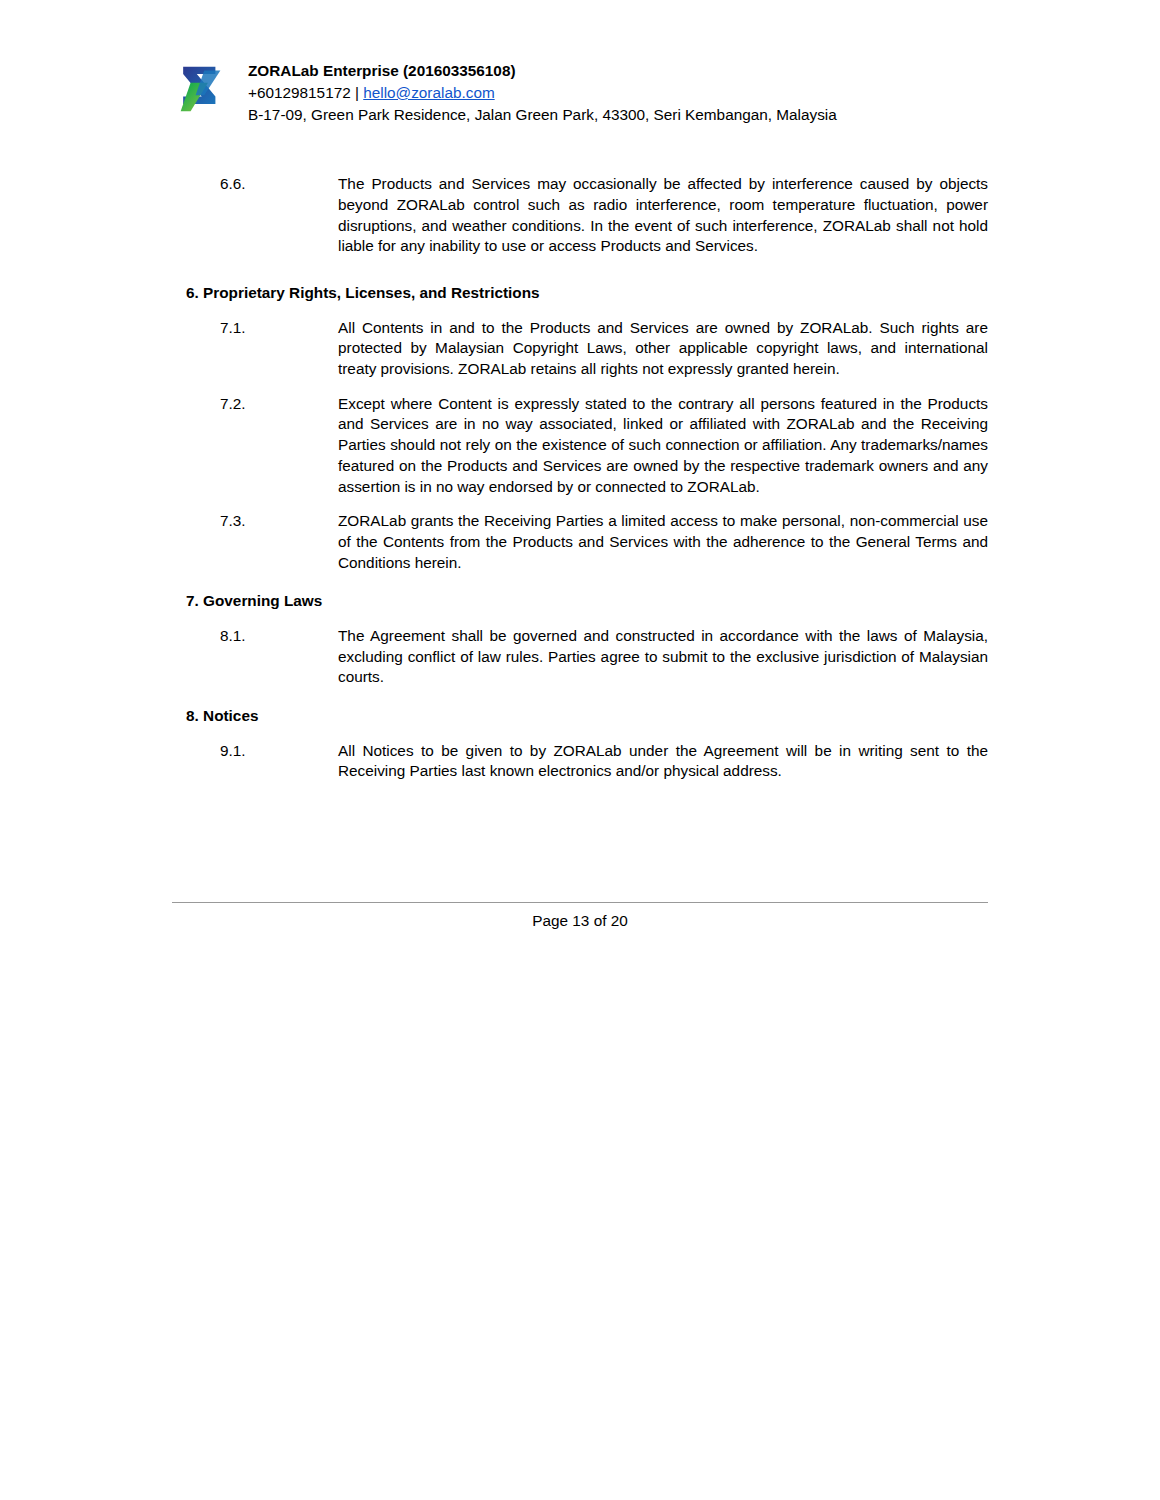ZORALab Enterprise (201603356108)
+60129815172 | hello@zoralab.com
B-17-09, Green Park Residence, Jalan Green Park, 43300, Seri Kembangan, Malaysia
6.6.
The Products and Services may occasionally be affected by interference caused by objects beyond ZORALab control such as radio interference, room temperature fluctuation, power disruptions, and weather conditions. In the event of such interference, ZORALab shall not hold liable for any inability to use or access Products and Services.
Proprietary Rights, Licenses, and Restrictions
7.1.
All Contents in and to the Products and Services are owned by ZORALab. Such rights are protected by Malaysian Copyright Laws, other applicable copyright laws, and international treaty provisions. ZORALab retains all rights not expressly granted herein.
7.2.
Except where Content is expressly stated to the contrary all persons featured in the Products and Services are in no way associated, linked or affiliated with ZORALab and the Receiving Parties should not rely on the existence of such connection or affiliation. Any trademarks/names featured on the Products and Services are owned by the respective trademark owners and any assertion is in no way endorsed by or connected to ZORALab.
7.3.
ZORALab grants the Receiving Parties a limited access to make personal, non-commercial use of the Contents from the Products and Services with the adherence to the General Terms and Conditions herein.
Governing Laws
8.1.
The Agreement shall be governed and constructed in accordance with the laws of Malaysia, excluding conflict of law rules. Parties agree to submit to the exclusive jurisdiction of Malaysian courts.
Notices
9.1.
All Notices to be given to by ZORALab under the Agreement will be in writing sent to the Receiving Parties last known electronics and/or physical address.
Page 13 of 20